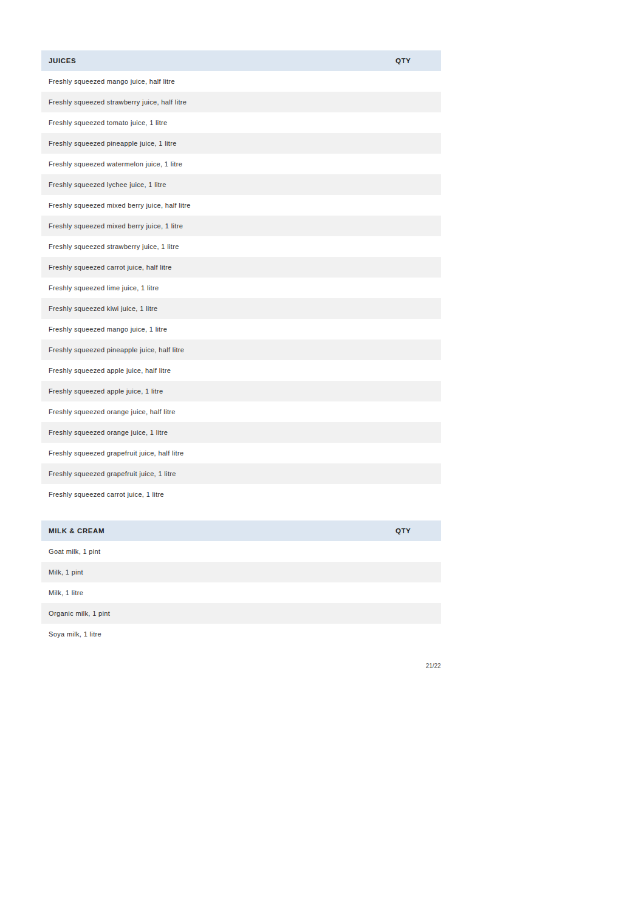| JUICES | QTY |
| --- | --- |
| Freshly squeezed mango juice, half litre | |
| Freshly squeezed strawberry juice, half litre | |
| Freshly squeezed tomato juice, 1 litre | |
| Freshly squeezed pineapple juice, 1 litre | |
| Freshly squeezed watermelon juice, 1 litre | |
| Freshly squeezed lychee juice, 1 litre | |
| Freshly squeezed mixed berry juice, half litre | |
| Freshly squeezed mixed berry juice, 1 litre | |
| Freshly squeezed strawberry juice, 1 litre | |
| Freshly squeezed carrot juice, half litre | |
| Freshly squeezed lime juice, 1 litre | |
| Freshly squeezed kiwi juice, 1 litre | |
| Freshly squeezed mango juice, 1 litre | |
| Freshly squeezed pineapple juice, half litre | |
| Freshly squeezed apple juice, half litre | |
| Freshly squeezed apple juice, 1 litre | |
| Freshly squeezed orange juice, half litre | |
| Freshly squeezed orange juice, 1 litre | |
| Freshly squeezed grapefruit juice, half litre | |
| Freshly squeezed grapefruit juice, 1 litre | |
| Freshly squeezed carrot juice, 1 litre | |
| MILK & CREAM | QTY |
| --- | --- |
| Goat milk, 1 pint | |
| Milk, 1 pint | |
| Milk, 1 litre | |
| Organic milk, 1 pint | |
| Soya milk, 1 litre | |
21/22